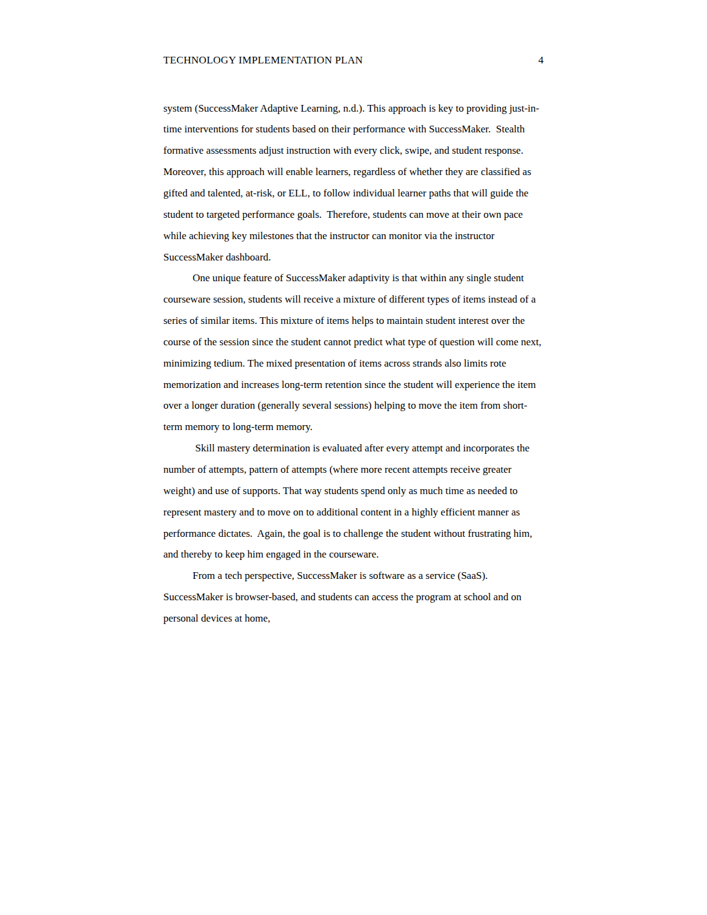Technology Implementation Plan 4
system (SuccessMaker Adaptive Learning, n.d.). This approach is key to providing just-in-time interventions for students based on their performance with SuccessMaker. Stealth formative assessments adjust instruction with every click, swipe, and student response. Moreover, this approach will enable learners, regardless of whether they are classified as gifted and talented, at-risk, or ELL, to follow individual learner paths that will guide the student to targeted performance goals. Therefore, students can move at their own pace while achieving key milestones that the instructor can monitor via the instructor SuccessMaker dashboard.
One unique feature of SuccessMaker adaptivity is that within any single student courseware session, students will receive a mixture of different types of items instead of a series of similar items. This mixture of items helps to maintain student interest over the course of the session since the student cannot predict what type of question will come next, minimizing tedium. The mixed presentation of items across strands also limits rote memorization and increases long-term retention since the student will experience the item over a longer duration (generally several sessions) helping to move the item from short-term memory to long-term memory.
Skill mastery determination is evaluated after every attempt and incorporates the number of attempts, pattern of attempts (where more recent attempts receive greater weight) and use of supports. That way students spend only as much time as needed to represent mastery and to move on to additional content in a highly efficient manner as performance dictates. Again, the goal is to challenge the student without frustrating him, and thereby to keep him engaged in the courseware.
From a tech perspective, SuccessMaker is software as a service (SaaS). SuccessMaker is browser-based, and students can access the program at school and on personal devices at home,